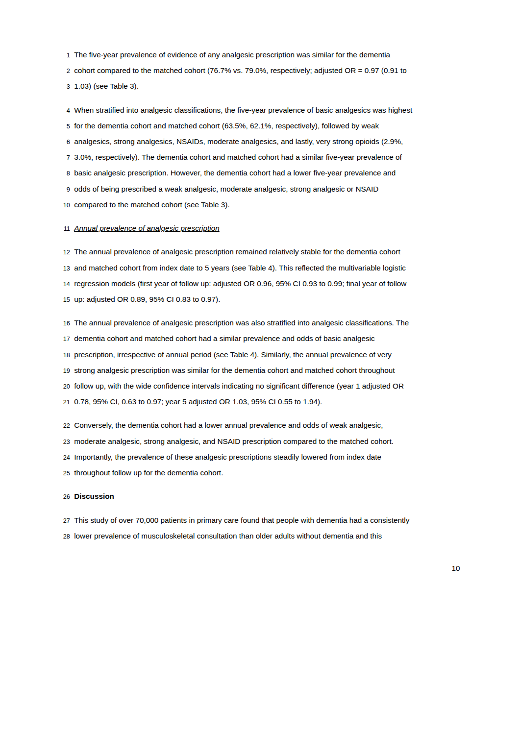1 The five-year prevalence of evidence of any analgesic prescription was similar for the dementia 2 cohort compared to the matched cohort (76.7% vs. 79.0%, respectively; adjusted OR = 0.97 (0.91 to 31.03) (see Table 3).
4 When stratified into analgesic classifications, the five-year prevalence of basic analgesics was highest 5 for the dementia cohort and matched cohort (63.5%, 62.1%, respectively), followed by weak 6 analgesics, strong analgesics, NSAIDs, moderate analgesics, and lastly, very strong opioids (2.9%, 73.0%, respectively). The dementia cohort and matched cohort had a similar five-year prevalence of 8 basic analgesic prescription. However, the dementia cohort had a lower five-year prevalence and 9 odds of being prescribed a weak analgesic, moderate analgesic, strong analgesic or NSAID 10 compared to the matched cohort (see Table 3).
11 Annual prevalence of analgesic prescription
12 The annual prevalence of analgesic prescription remained relatively stable for the dementia cohort 13 and matched cohort from index date to 5 years (see Table 4). This reflected the multivariable logistic 14 regression models (first year of follow up: adjusted OR 0.96, 95% CI 0.93 to 0.99; final year of follow 15 up: adjusted OR 0.89, 95% CI 0.83 to 0.97).
16 The annual prevalence of analgesic prescription was also stratified into analgesic classifications. The 17 dementia cohort and matched cohort had a similar prevalence and odds of basic analgesic 18 prescription, irrespective of annual period (see Table 4). Similarly, the annual prevalence of very 19 strong analgesic prescription was similar for the dementia cohort and matched cohort throughout 20 follow up, with the wide confidence intervals indicating no significant difference (year 1 adjusted OR 210.78, 95% CI, 0.63 to 0.97; year 5 adjusted OR 1.03, 95% CI 0.55 to 1.94).
22 Conversely, the dementia cohort had a lower annual prevalence and odds of weak analgesic, 23 moderate analgesic, strong analgesic, and NSAID prescription compared to the matched cohort. 24 Importantly, the prevalence of these analgesic prescriptions steadily lowered from index date 25 throughout follow up for the dementia cohort.
26 Discussion
27 This study of over 70,000 patients in primary care found that people with dementia had a consistently 28 lower prevalence of musculoskeletal consultation than older adults without dementia and this
10